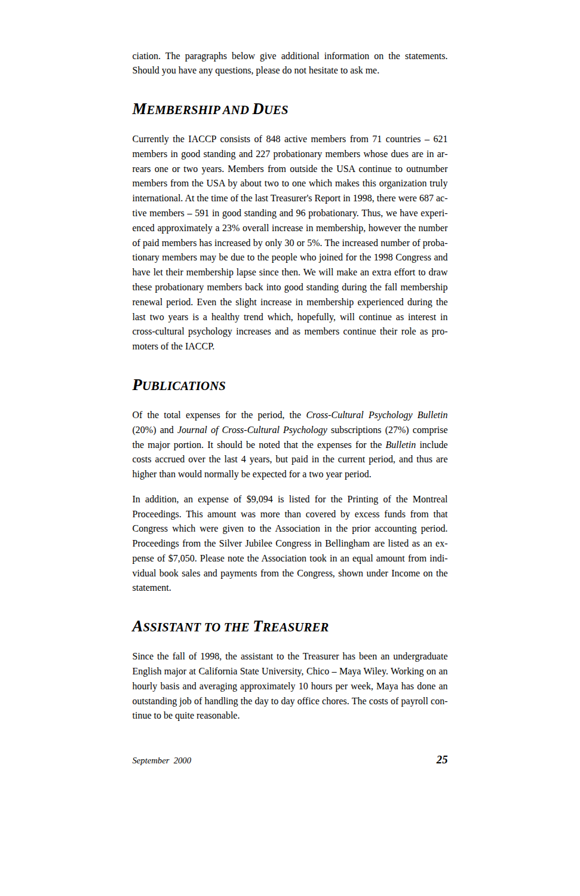ciation. The paragraphs below give additional information on the statements. Should you have any questions, please do not hesitate to ask me.
MEMBERSHIP AND DUES
Currently the IACCP consists of 848 active members from 71 countries – 621 members in good standing and 227 probationary members whose dues are in arrears one or two years. Members from outside the USA continue to outnumber members from the USA by about two to one which makes this organization truly international. At the time of the last Treasurer's Report in 1998, there were 687 active members – 591 in good standing and 96 probationary. Thus, we have experienced approximately a 23% overall increase in membership, however the number of paid members has increased by only 30 or 5%. The increased number of probationary members may be due to the people who joined for the 1998 Congress and have let their membership lapse since then. We will make an extra effort to draw these probationary members back into good standing during the fall membership renewal period. Even the slight increase in membership experienced during the last two years is a healthy trend which, hopefully, will continue as interest in cross-cultural psychology increases and as members continue their role as promoters of the IACCP.
PUBLICATIONS
Of the total expenses for the period, the Cross-Cultural Psychology Bulletin (20%) and Journal of Cross-Cultural Psychology subscriptions (27%) comprise the major portion. It should be noted that the expenses for the Bulletin include costs accrued over the last 4 years, but paid in the current period, and thus are higher than would normally be expected for a two year period.
In addition, an expense of $9,094 is listed for the Printing of the Montreal Proceedings. This amount was more than covered by excess funds from that Congress which were given to the Association in the prior accounting period. Proceedings from the Silver Jubilee Congress in Bellingham are listed as an expense of $7,050. Please note the Association took in an equal amount from individual book sales and payments from the Congress, shown under Income on the statement.
ASSISTANT TO THE TREASURER
Since the fall of 1998, the assistant to the Treasurer has been an undergraduate English major at California State University, Chico – Maya Wiley. Working on an hourly basis and averaging approximately 10 hours per week, Maya has done an outstanding job of handling the day to day office chores. The costs of payroll continue to be quite reasonable.
September 2000 25